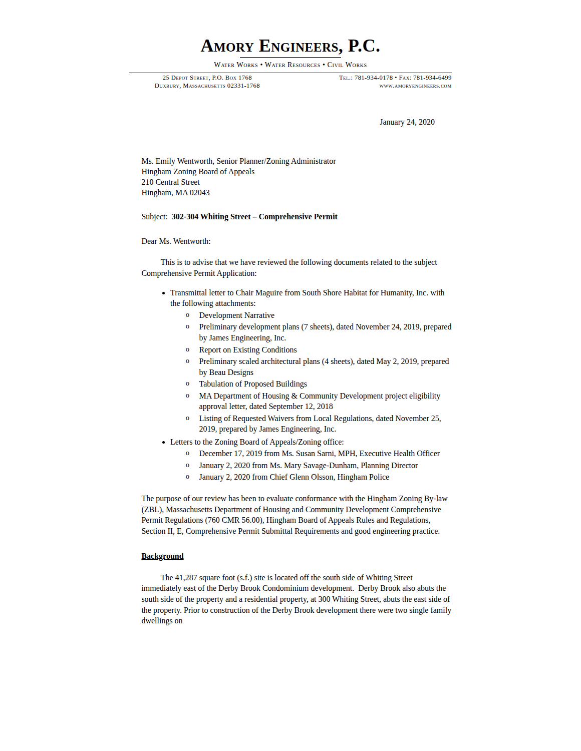Amory Engineers, P.C.
Water Works • Water Resources • Civil Works
| 25 Depot Street, P.O. Box 1768 | Tel.: 781-934-0178 • Fax: 781-934-6499 |
| Duxbury, Massachusetts 02331-1768 | www.amoryengineers.com |
January 24, 2020
Ms. Emily Wentworth, Senior Planner/Zoning Administrator
Hingham Zoning Board of Appeals
210 Central Street
Hingham, MA 02043
Subject: 302-304 Whiting Street – Comprehensive Permit
Dear Ms. Wentworth:
This is to advise that we have reviewed the following documents related to the subject Comprehensive Permit Application:
Transmittal letter to Chair Maguire from South Shore Habitat for Humanity, Inc. with the following attachments:
Development Narrative
Preliminary development plans (7 sheets), dated November 24, 2019, prepared by James Engineering, Inc.
Report on Existing Conditions
Preliminary scaled architectural plans (4 sheets), dated May 2, 2019, prepared by Beau Designs
Tabulation of Proposed Buildings
MA Department of Housing & Community Development project eligibility approval letter, dated September 12, 2018
Listing of Requested Waivers from Local Regulations, dated November 25, 2019, prepared by James Engineering, Inc.
Letters to the Zoning Board of Appeals/Zoning office:
December 17, 2019 from Ms. Susan Sarni, MPH, Executive Health Officer
January 2, 2020 from Ms. Mary Savage-Dunham, Planning Director
January 2, 2020 from Chief Glenn Olsson, Hingham Police
The purpose of our review has been to evaluate conformance with the Hingham Zoning By-law (ZBL), Massachusetts Department of Housing and Community Development Comprehensive Permit Regulations (760 CMR 56.00), Hingham Board of Appeals Rules and Regulations, Section II, E, Comprehensive Permit Submittal Requirements and good engineering practice.
Background
The 41,287 square foot (s.f.) site is located off the south side of Whiting Street immediately east of the Derby Brook Condominium development. Derby Brook also abuts the south side of the property and a residential property, at 300 Whiting Street, abuts the east side of the property. Prior to construction of the Derby Brook development there were two single family dwellings on